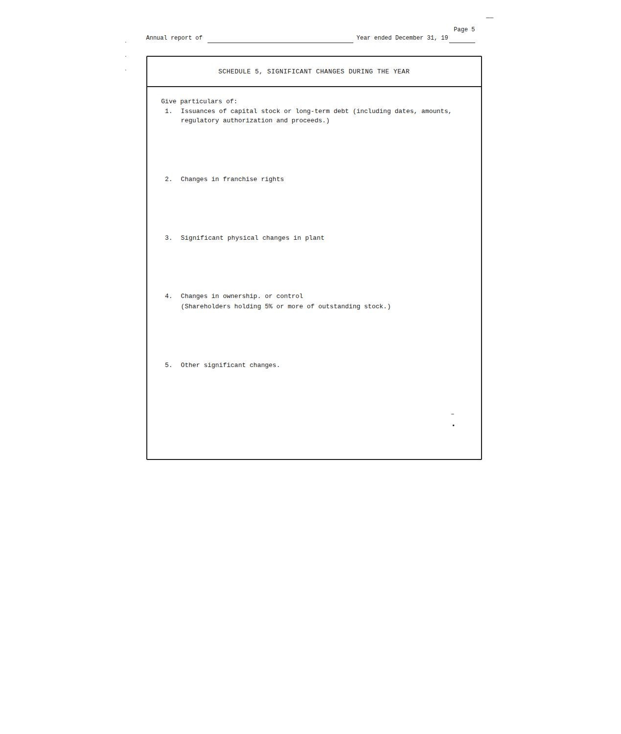——
· · ·
Page 5
Annual report of
Year ended December 31, 19
SCHEDULE 5, SIGNIFICANT CHANGES DURING THE YEAR
Give particulars of:
1. Issuances of capital stock or long-term debt (including dates, amounts, regulatory authorization and proceeds.)
2. Changes in franchise rights
3. Significant physical changes in plant
4. Changes in ownership. or control (Shareholders holding 5% or more of outstanding stock.)
5. Other significant changes.
− •